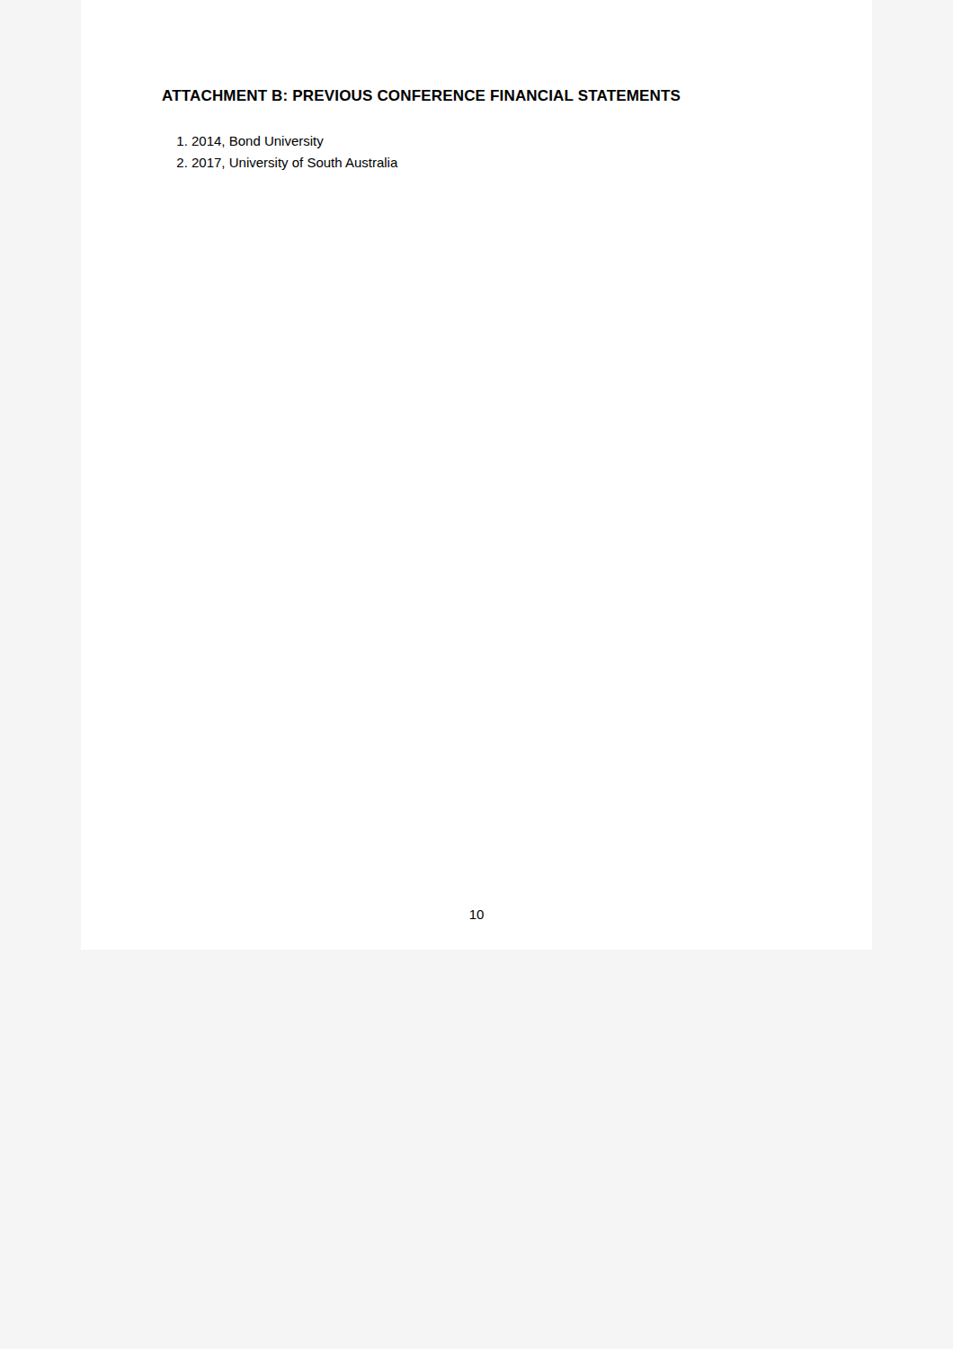ATTACHMENT B: PREVIOUS CONFERENCE FINANCIAL STATEMENTS
2014, Bond University
2017, University of South Australia
10